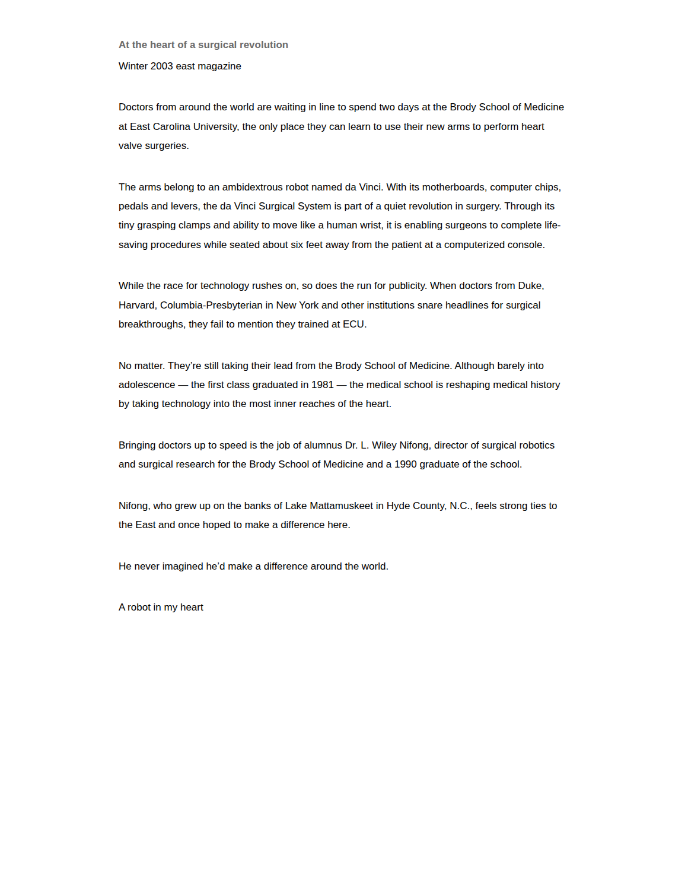At the heart of a surgical revolution
Winter 2003 east magazine
Doctors from around the world are waiting in line to spend two days at the Brody School of Medicine at East Carolina University, the only place they can learn to use their new arms to perform heart valve surgeries.
The arms belong to an ambidextrous robot named da Vinci. With its motherboards, computer chips, pedals and levers, the da Vinci Surgical System is part of a quiet revolution in surgery. Through its tiny grasping clamps and ability to move like a human wrist, it is enabling surgeons to complete life-saving procedures while seated about six feet away from the patient at a computerized console.
While the race for technology rushes on, so does the run for publicity. When doctors from Duke, Harvard, Columbia-Presbyterian in New York and other institutions snare headlines for surgical breakthroughs, they fail to mention they trained at ECU.
No matter. They’re still taking their lead from the Brody School of Medicine. Although barely into adolescence — the first class graduated in 1981 — the medical school is reshaping medical history by taking technology into the most inner reaches of the heart.
Bringing doctors up to speed is the job of alumnus Dr. L. Wiley Nifong, director of surgical robotics and surgical research for the Brody School of Medicine and a 1990 graduate of the school.
Nifong, who grew up on the banks of Lake Mattamuskeet in Hyde County, N.C., feels strong ties to the East and once hoped to make a difference here.
He never imagined he’d make a difference around the world.
A robot in my heart